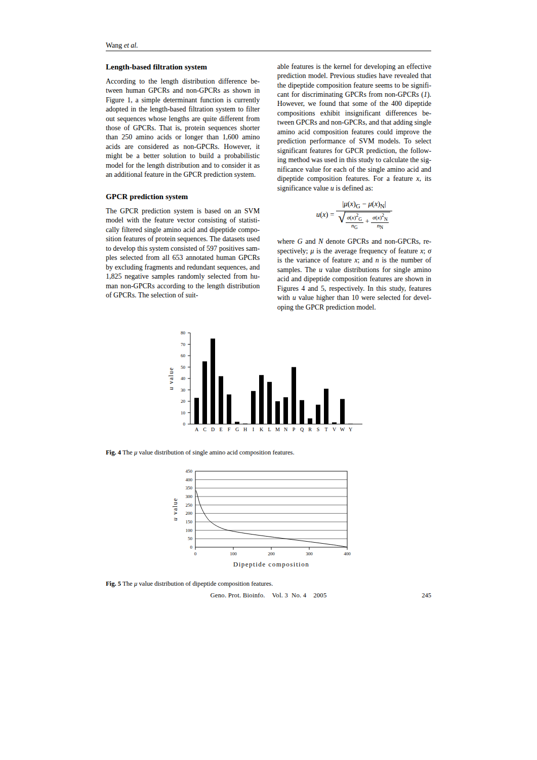Wang et al.
Length-based filtration system
According to the length distribution difference between human GPCRs and non-GPCRs as shown in Figure 1, a simple determinant function is currently adopted in the length-based filtration system to filter out sequences whose lengths are quite different from those of GPCRs. That is, protein sequences shorter than 250 amino acids or longer than 1,600 amino acids are considered as non-GPCRs. However, it might be a better solution to build a probabilistic model for the length distribution and to consider it as an additional feature in the GPCR prediction system.
GPCR prediction system
The GPCR prediction system is based on an SVM model with the feature vector consisting of statistically filtered single amino acid and dipeptide composition features of protein sequences. The datasets used to develop this system consisted of 597 positives samples selected from all 653 annotated human GPCRs by excluding fragments and redundant sequences, and 1,825 negative samples randomly selected from human non-GPCRs according to the length distribution of GPCRs. The selection of suit-
able features is the kernel for developing an effective prediction model. Previous studies have revealed that the dipeptide composition feature seems to be significant for discriminating GPCRs from non-GPCRs (1). However, we found that some of the 400 dipeptide compositions exhibit insignificant differences between GPCRs and non-GPCRs, and that adding single amino acid composition features could improve the prediction performance of SVM models. To select significant features for GPCR prediction, the following method was used in this study to calculate the significance value for each of the single amino acid and dipeptide composition features. For a feature x, its significance value u is defined as:
u(x) = |μ(x)G − μ(x)N| σ(x)2G nG + σ(x)2N nN
where G and N denote GPCRs and non-GPCRs, respectively; μ is the average frequency of feature x; σ is the variance of feature x; and n is the number of samples. The u value distributions for single amino acid and dipeptide composition features are shown in Figures 4 and 5, respectively. In this study, features with u value higher than 10 were selected for developing the GPCR prediction model.
80 70 60 50 40 30 20 10 0 u value A C D E F G H I K L M N P Q R S T V W Y
Fig. 4 The μ value distribution of single amino acid composition features.
450 400 350 300 250 200 150 100 50 0 u value 0 100 200 300 400 Dipeptide composition
Fig. 5 The μ value distribution of dipeptide composition features.
Geno. Prot. Bioinfo. Vol. 3 No. 4 2005 245